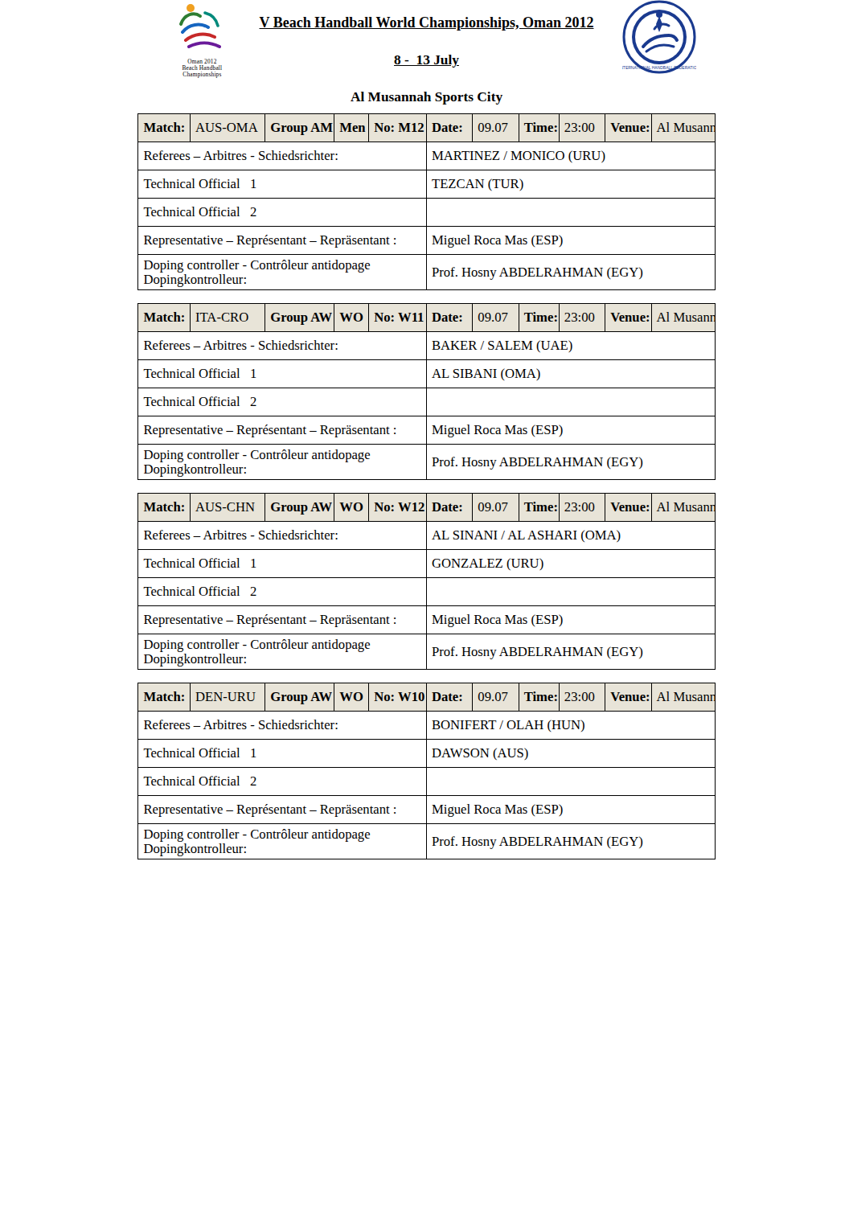Oman 2012
Beach Handball Championships
INTERNATIONAL HANDBALL FEDERATION
V Beach Handball World Championships, Oman 2012
8 - 13 July
Al Musannah Sports City
| Match: | AUS-OMA | Group AM | Men | No: M12 | Date: | 09.07 | Time: | 23:00 | Venue: | Al Musannah |
| Referees – Arbitres - Schiedsrichter: | MARTINEZ / MONICO (URU) |
| Technical Official 1 | TEZCAN (TUR) |
| Technical Official 2 | |
| Representative – Représentant – Repräsentant : | Miguel Roca Mas (ESP) |
| Doping controller - Contrôleur antidopage Dopingkontrolleur: | Prof. Hosny ABDELRAHMAN (EGY) |
| Match: | ITA-CRO | Group AW | WO | No: W11 | Date: | 09.07 | Time: | 23:00 | Venue: | Al Musannah |
| Referees – Arbitres - Schiedsrichter: | BAKER / SALEM (UAE) |
| Technical Official 1 | AL SIBANI (OMA) |
| Technical Official 2 | |
| Representative – Représentant – Repräsentant : | Miguel Roca Mas (ESP) |
| Doping controller - Contrôleur antidopage Dopingkontrolleur: | Prof. Hosny ABDELRAHMAN (EGY) |
| Match: | AUS-CHN | Group AW | WO | No: W12 | Date: | 09.07 | Time: | 23:00 | Venue: | Al Musannah |
| Referees – Arbitres - Schiedsrichter: | AL SINANI / AL ASHARI (OMA) |
| Technical Official 1 | GONZALEZ (URU) |
| Technical Official 2 | |
| Representative – Représentant – Repräsentant : | Miguel Roca Mas (ESP) |
| Doping controller - Contrôleur antidopage Dopingkontrolleur: | Prof. Hosny ABDELRAHMAN (EGY) |
| Match: | DEN-URU | Group AW | WO | No: W10 | Date: | 09.07 | Time: | 23:00 | Venue: | Al Musannah |
| Referees – Arbitres - Schiedsrichter: | BONIFERT / OLAH (HUN) |
| Technical Official 1 | DAWSON (AUS) |
| Technical Official 2 | |
| Representative – Représentant – Repräsentant : | Miguel Roca Mas (ESP) |
| Doping controller - Contrôleur antidopage Dopingkontrolleur: | Prof. Hosny ABDELRAHMAN (EGY) |